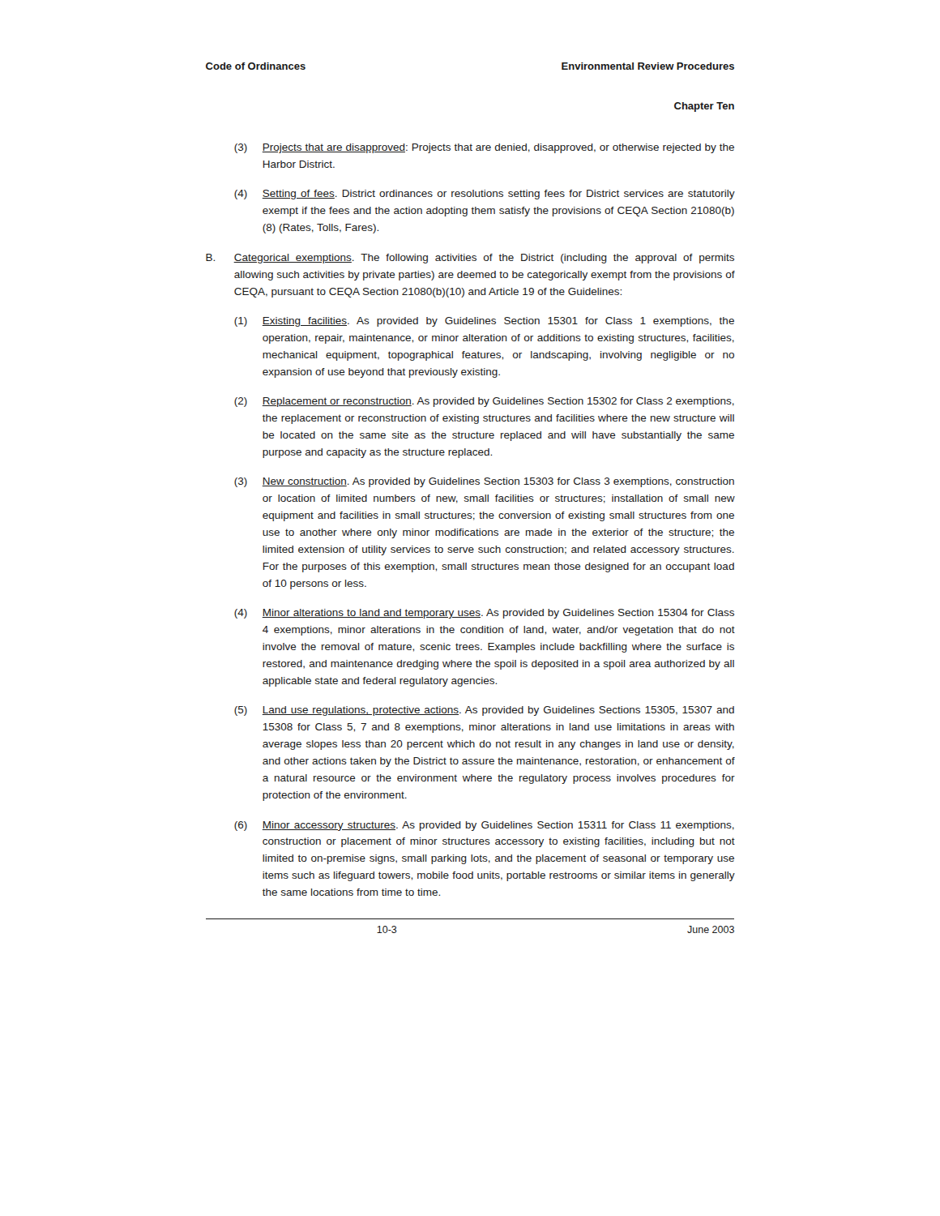Code of Ordinances Environmental Review Procedures
Chapter Ten
(3) Projects that are disapproved: Projects that are denied, disapproved, or otherwise rejected by the Harbor District.
(4) Setting of fees. District ordinances or resolutions setting fees for District services are statutorily exempt if the fees and the action adopting them satisfy the provisions of CEQA Section 21080(b)(8) (Rates, Tolls, Fares).
B. Categorical exemptions. The following activities of the District (including the approval of permits allowing such activities by private parties) are deemed to be categorically exempt from the provisions of CEQA, pursuant to CEQA Section 21080(b)(10) and Article 19 of the Guidelines:
(1) Existing facilities. As provided by Guidelines Section 15301 for Class 1 exemptions, the operation, repair, maintenance, or minor alteration of or additions to existing structures, facilities, mechanical equipment, topographical features, or landscaping, involving negligible or no expansion of use beyond that previously existing.
(2) Replacement or reconstruction. As provided by Guidelines Section 15302 for Class 2 exemptions, the replacement or reconstruction of existing structures and facilities where the new structure will be located on the same site as the structure replaced and will have substantially the same purpose and capacity as the structure replaced.
(3) New construction. As provided by Guidelines Section 15303 for Class 3 exemptions, construction or location of limited numbers of new, small facilities or structures; installation of small new equipment and facilities in small structures; the conversion of existing small structures from one use to another where only minor modifications are made in the exterior of the structure; the limited extension of utility services to serve such construction; and related accessory structures. For the purposes of this exemption, small structures mean those designed for an occupant load of 10 persons or less.
(4) Minor alterations to land and temporary uses. As provided by Guidelines Section 15304 for Class 4 exemptions, minor alterations in the condition of land, water, and/or vegetation that do not involve the removal of mature, scenic trees. Examples include backfilling where the surface is restored, and maintenance dredging where the spoil is deposited in a spoil area authorized by all applicable state and federal regulatory agencies.
(5) Land use regulations, protective actions. As provided by Guidelines Sections 15305, 15307 and 15308 for Class 5, 7 and 8 exemptions, minor alterations in land use limitations in areas with average slopes less than 20 percent which do not result in any changes in land use or density, and other actions taken by the District to assure the maintenance, restoration, or enhancement of a natural resource or the environment where the regulatory process involves procedures for protection of the environment.
(6) Minor accessory structures. As provided by Guidelines Section 15311 for Class 11 exemptions, construction or placement of minor structures accessory to existing facilities, including but not limited to on-premise signs, small parking lots, and the placement of seasonal or temporary use items such as lifeguard towers, mobile food units, portable restrooms or similar items in generally the same locations from time to time.
10-3 June 2003